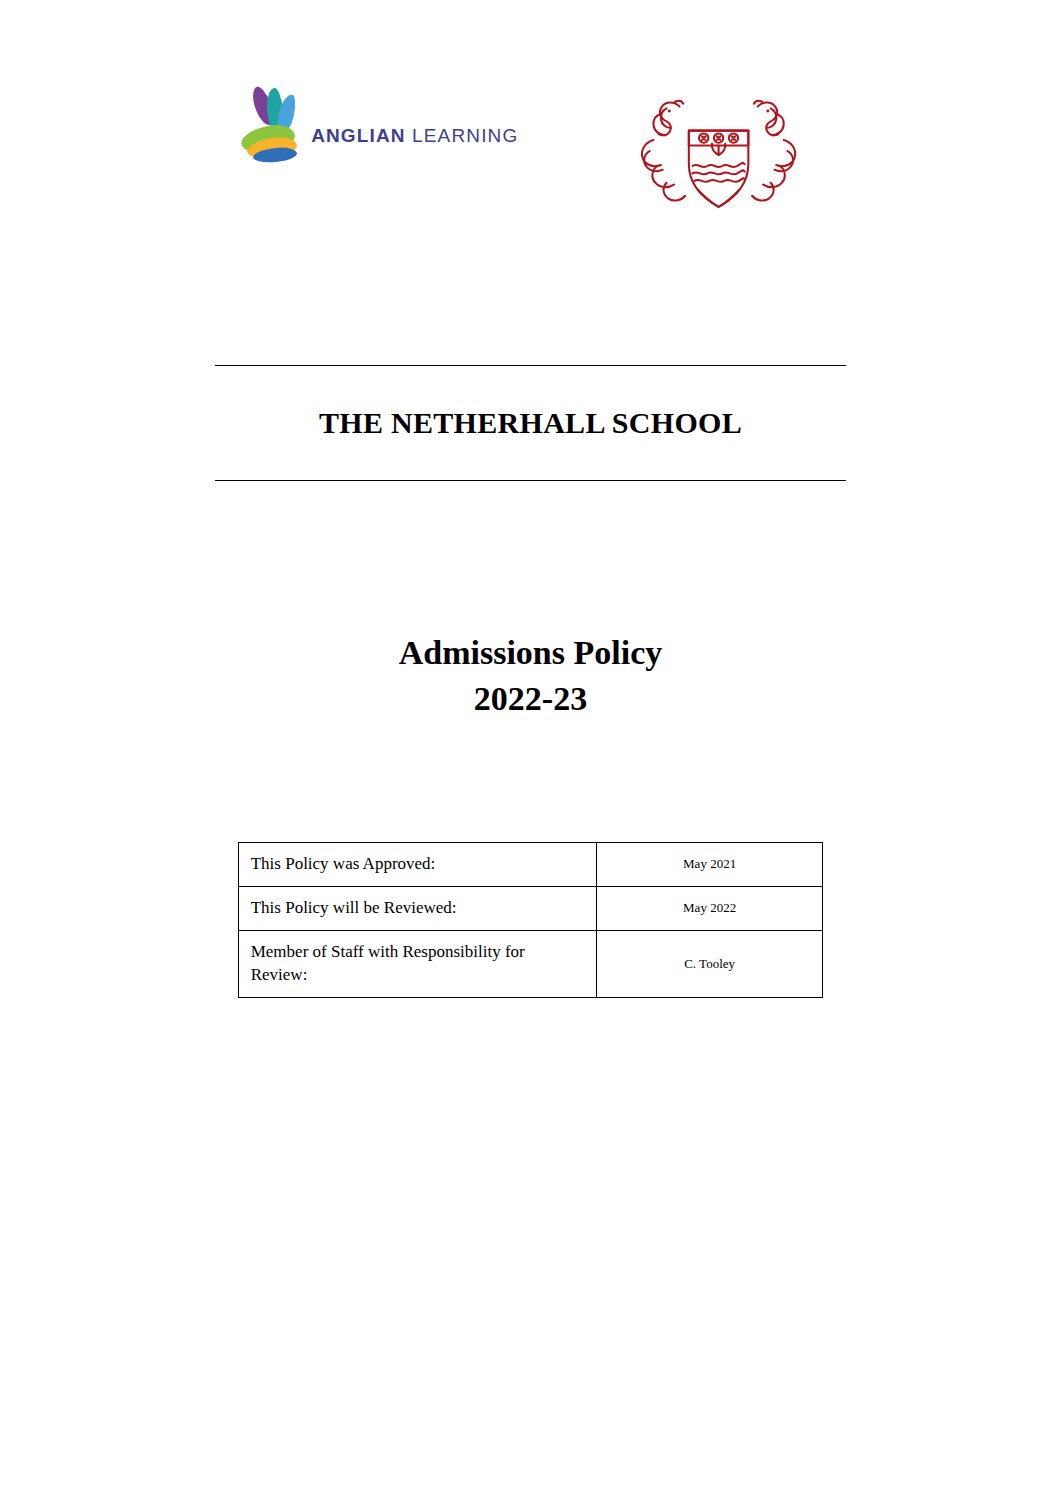ANGLIAN LEARNING
THE NETHERHALL SCHOOL
Admissions Policy 2022-23
| This Policy was Approved: | May 2021 |
| This Policy will be Reviewed: | May 2022 |
| Member of Staff with Responsibility for Review: | C. Tooley |